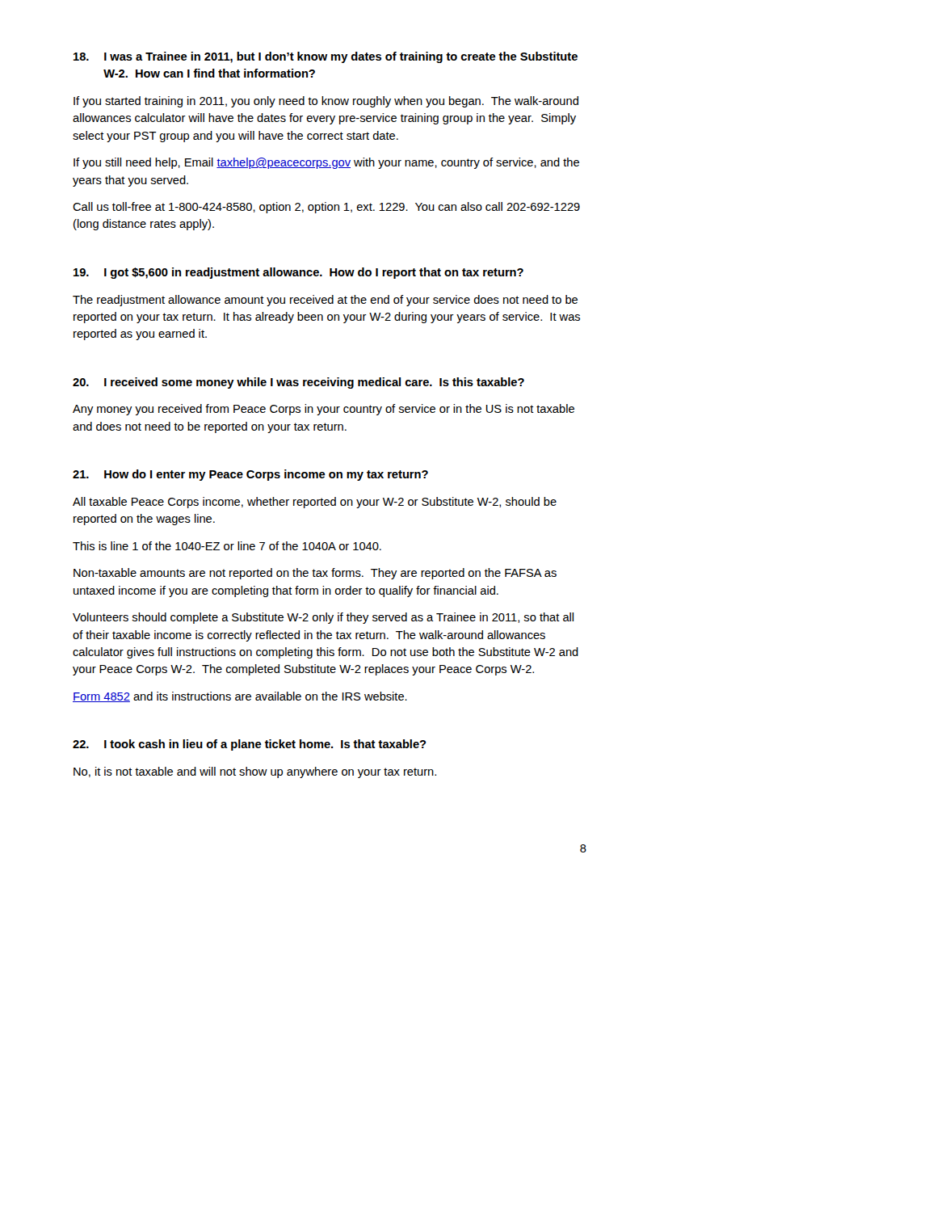18. I was a Trainee in 2011, but I don’t know my dates of training to create the Substitute W-2. How can I find that information?
If you started training in 2011, you only need to know roughly when you began. The walk-around allowances calculator will have the dates for every pre-service training group in the year. Simply select your PST group and you will have the correct start date.
If you still need help, Email taxhelp@peacecorps.gov with your name, country of service, and the years that you served.
Call us toll-free at 1-800-424-8580, option 2, option 1, ext. 1229. You can also call 202-692-1229 (long distance rates apply).
19. I got $5,600 in readjustment allowance. How do I report that on tax return?
The readjustment allowance amount you received at the end of your service does not need to be reported on your tax return. It has already been on your W-2 during your years of service. It was reported as you earned it.
20. I received some money while I was receiving medical care. Is this taxable?
Any money you received from Peace Corps in your country of service or in the US is not taxable and does not need to be reported on your tax return.
21. How do I enter my Peace Corps income on my tax return?
All taxable Peace Corps income, whether reported on your W-2 or Substitute W-2, should be reported on the wages line.
This is line 1 of the 1040-EZ or line 7 of the 1040A or 1040.
Non-taxable amounts are not reported on the tax forms. They are reported on the FAFSA as untaxed income if you are completing that form in order to qualify for financial aid.
Volunteers should complete a Substitute W-2 only if they served as a Trainee in 2011, so that all of their taxable income is correctly reflected in the tax return. The walk-around allowances calculator gives full instructions on completing this form. Do not use both the Substitute W-2 and your Peace Corps W-2. The completed Substitute W-2 replaces your Peace Corps W-2.
Form 4852 and its instructions are available on the IRS website.
22. I took cash in lieu of a plane ticket home. Is that taxable?
No, it is not taxable and will not show up anywhere on your tax return.
8